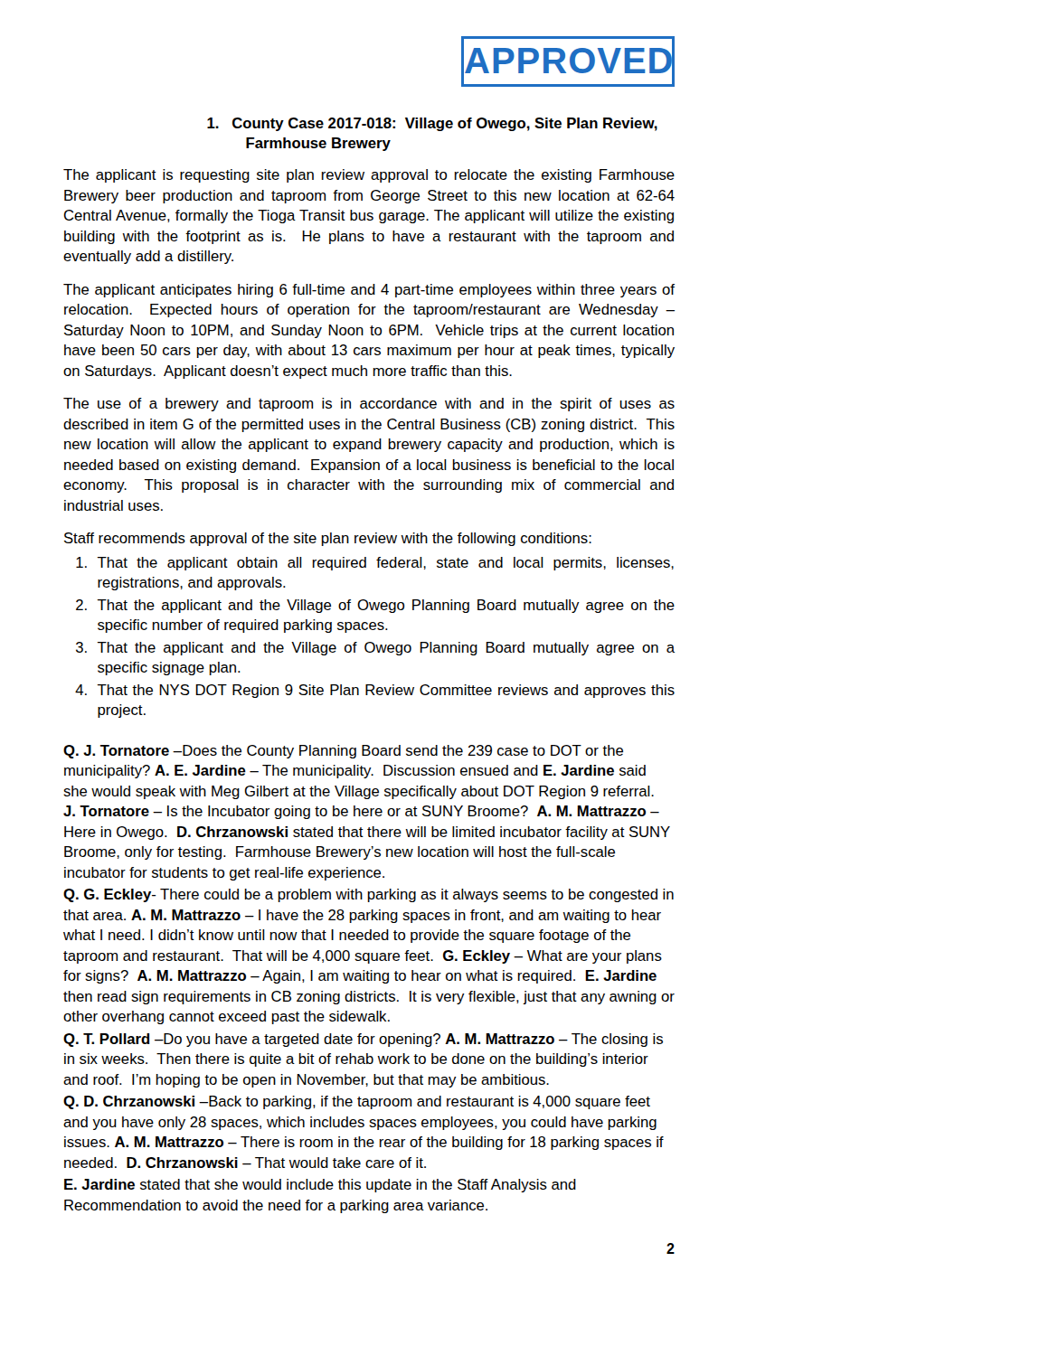APPROVED
1. County Case 2017-018: Village of Owego, Site Plan Review, Farmhouse Brewery
The applicant is requesting site plan review approval to relocate the existing Farmhouse Brewery beer production and taproom from George Street to this new location at 62-64 Central Avenue, formally the Tioga Transit bus garage. The applicant will utilize the existing building with the footprint as is. He plans to have a restaurant with the taproom and eventually add a distillery.
The applicant anticipates hiring 6 full-time and 4 part-time employees within three years of relocation. Expected hours of operation for the taproom/restaurant are Wednesday – Saturday Noon to 10PM, and Sunday Noon to 6PM. Vehicle trips at the current location have been 50 cars per day, with about 13 cars maximum per hour at peak times, typically on Saturdays. Applicant doesn’t expect much more traffic than this.
The use of a brewery and taproom is in accordance with and in the spirit of uses as described in item G of the permitted uses in the Central Business (CB) zoning district. This new location will allow the applicant to expand brewery capacity and production, which is needed based on existing demand. Expansion of a local business is beneficial to the local economy. This proposal is in character with the surrounding mix of commercial and industrial uses.
Staff recommends approval of the site plan review with the following conditions:
That the applicant obtain all required federal, state and local permits, licenses, registrations, and approvals.
That the applicant and the Village of Owego Planning Board mutually agree on the specific number of required parking spaces.
That the applicant and the Village of Owego Planning Board mutually agree on a specific signage plan.
That the NYS DOT Region 9 Site Plan Review Committee reviews and approves this project.
Q. J. Tornatore –Does the County Planning Board send the 239 case to DOT or the municipality? A. E. Jardine – The municipality. Discussion ensued and E. Jardine said she would speak with Meg Gilbert at the Village specifically about DOT Region 9 referral. J. Tornatore – Is the Incubator going to be here or at SUNY Broome? A. M. Mattrazzo – Here in Owego. D. Chrzanowski stated that there will be limited incubator facility at SUNY Broome, only for testing. Farmhouse Brewery’s new location will host the full-scale incubator for students to get real-life experience.
Q. G. Eckley- There could be a problem with parking as it always seems to be congested in that area. A. M. Mattrazzo – I have the 28 parking spaces in front, and am waiting to hear what I need. I didn’t know until now that I needed to provide the square footage of the taproom and restaurant. That will be 4,000 square feet. G. Eckley – What are your plans for signs? A. M. Mattrazzo – Again, I am waiting to hear on what is required. E. Jardine then read sign requirements in CB zoning districts. It is very flexible, just that any awning or other overhang cannot exceed past the sidewalk.
Q. T. Pollard –Do you have a targeted date for opening? A. M. Mattrazzo – The closing is in six weeks. Then there is quite a bit of rehab work to be done on the building’s interior and roof. I’m hoping to be open in November, but that may be ambitious.
Q. D. Chrzanowski –Back to parking, if the taproom and restaurant is 4,000 square feet and you have only 28 spaces, which includes spaces employees, you could have parking issues. A. M. Mattrazzo – There is room in the rear of the building for 18 parking spaces if needed. D. Chrzanowski – That would take care of it.
E. Jardine stated that she would include this update in the Staff Analysis and Recommendation to avoid the need for a parking area variance.
2